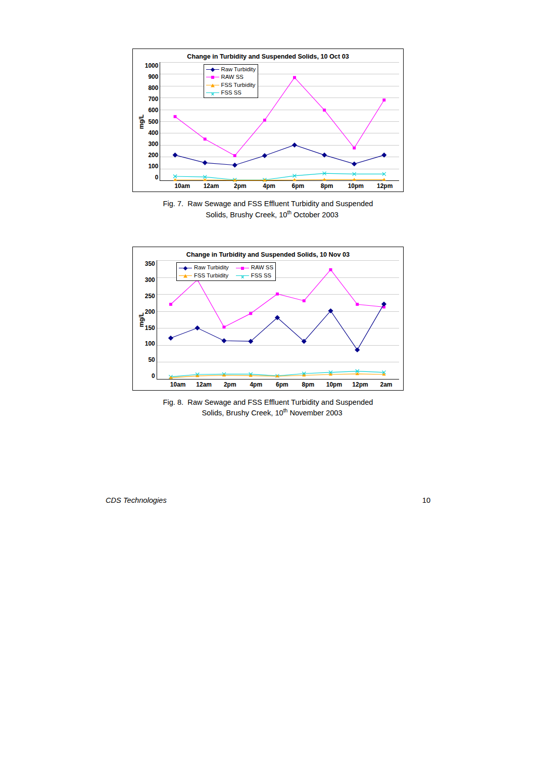Change in Turbidity and Suspended Solids, 10 Oct 03
mg/L
1000 900 800 700 600 500 400 300 200 100 0
Raw Turbidity
RAW SS
FSS Turbidity
FSS SS
10am 12am 2pm 4pm 6pm 8pm 10pm 12pm
Fig. 7. Raw Sewage and FSS Effluent Turbidity and Suspended Solids, Brushy Creek, 10th October 2003
Change in Turbidity and Suspended Solids, 10 Nov 03
mg/L
350 300 250 200 150 100 50 0
Raw Turbidity
RAW SS
FSS Turbidity
FSS SS
10am 12am 2pm 4pm 6pm 8pm 10pm 12pm 2am
Fig. 8. Raw Sewage and FSS Effluent Turbidity and Suspended Solids, Brushy Creek, 10th November 2003
CDS Technologies 10